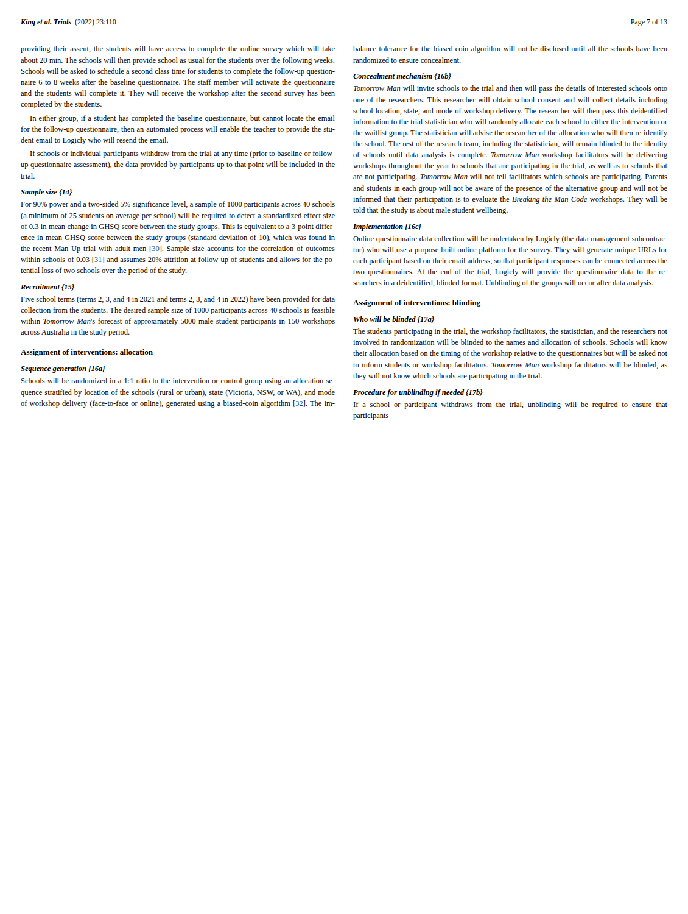King et al. Trials (2022) 23:110
Page 7 of 13
providing their assent, the students will have access to complete the online survey which will take about 20 min. The schools will then provide school as usual for the students over the following weeks. Schools will be asked to schedule a second class time for students to complete the follow-up questionnaire 6 to 8 weeks after the baseline questionnaire. The staff member will activate the questionnaire and the students will complete it. They will receive the workshop after the second survey has been completed by the students.
In either group, if a student has completed the baseline questionnaire, but cannot locate the email for the follow-up questionnaire, then an automated process will enable the teacher to provide the student email to Logicly who will resend the email.
If schools or individual participants withdraw from the trial at any time (prior to baseline or follow-up questionnaire assessment), the data provided by participants up to that point will be included in the trial.
Sample size {14}
For 90% power and a two-sided 5% significance level, a sample of 1000 participants across 40 schools (a minimum of 25 students on average per school) will be required to detect a standardized effect size of 0.3 in mean change in GHSQ score between the study groups. This is equivalent to a 3-point difference in mean GHSQ score between the study groups (standard deviation of 10), which was found in the recent Man Up trial with adult men [30]. Sample size accounts for the correlation of outcomes within schools of 0.03 [31] and assumes 20% attrition at follow-up of students and allows for the potential loss of two schools over the period of the study.
Recruitment {15}
Five school terms (terms 2, 3, and 4 in 2021 and terms 2, 3, and 4 in 2022) have been provided for data collection from the students. The desired sample size of 1000 participants across 40 schools is feasible within Tomorrow Man's forecast of approximately 5000 male student participants in 150 workshops across Australia in the study period.
Assignment of interventions: allocation
Sequence generation {16a}
Schools will be randomized in a 1:1 ratio to the intervention or control group using an allocation sequence stratified by location of the schools (rural or urban), state (Victoria, NSW, or WA), and mode of workshop delivery (face-to-face or online), generated using a biased-coin algorithm [32]. The imbalance tolerance for the biased-coin algorithm will not be disclosed until all the schools have been randomized to ensure concealment.
Concealment mechanism {16b}
Tomorrow Man will invite schools to the trial and then will pass the details of interested schools onto one of the researchers. This researcher will obtain school consent and will collect details including school location, state, and mode of workshop delivery. The researcher will then pass this deidentified information to the trial statistician who will randomly allocate each school to either the intervention or the waitlist group. The statistician will advise the researcher of the allocation who will then re-identify the school. The rest of the research team, including the statistician, will remain blinded to the identity of schools until data analysis is complete. Tomorrow Man workshop facilitators will be delivering workshops throughout the year to schools that are participating in the trial, as well as to schools that are not participating. Tomorrow Man will not tell facilitators which schools are participating. Parents and students in each group will not be aware of the presence of the alternative group and will not be informed that their participation is to evaluate the Breaking the Man Code workshops. They will be told that the study is about male student wellbeing.
Implementation {16c}
Online questionnaire data collection will be undertaken by Logicly (the data management subcontractor) who will use a purpose-built online platform for the survey. They will generate unique URLs for each participant based on their email address, so that participant responses can be connected across the two questionnaires. At the end of the trial, Logicly will provide the questionnaire data to the researchers in a deidentified, blinded format. Unblinding of the groups will occur after data analysis.
Assignment of interventions: blinding
Who will be blinded {17a}
The students participating in the trial, the workshop facilitators, the statistician, and the researchers not involved in randomization will be blinded to the names and allocation of schools. Schools will know their allocation based on the timing of the workshop relative to the questionnaires but will be asked not to inform students or workshop facilitators. Tomorrow Man workshop facilitators will be blinded, as they will not know which schools are participating in the trial.
Procedure for unblinding if needed {17b}
If a school or participant withdraws from the trial, unblinding will be required to ensure that participants